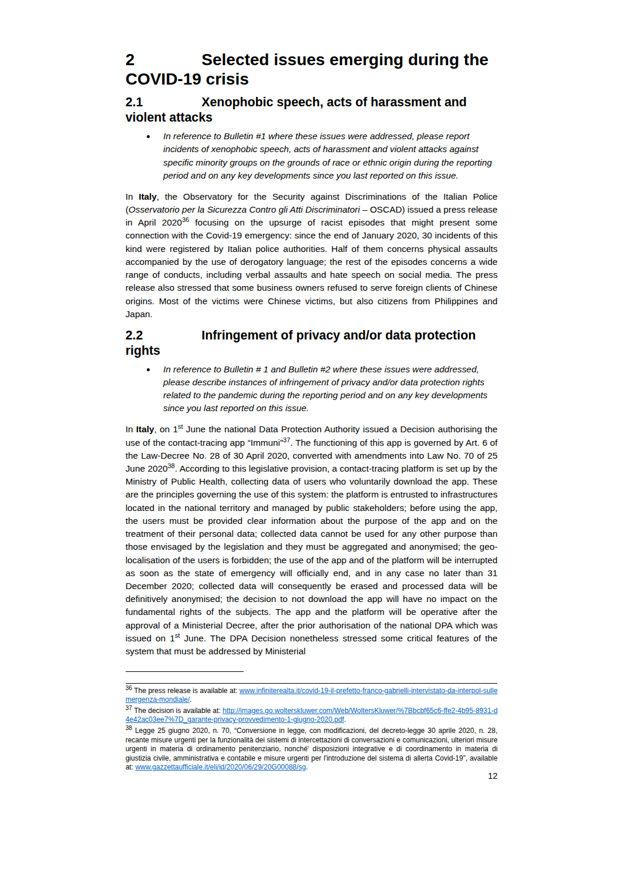2 Selected issues emerging during the COVID-19 crisis
2.1 Xenophobic speech, acts of harassment and violent attacks
In reference to Bulletin #1 where these issues were addressed, please report incidents of xenophobic speech, acts of harassment and violent attacks against specific minority groups on the grounds of race or ethnic origin during the reporting period and on any key developments since you last reported on this issue.
In Italy, the Observatory for the Security against Discriminations of the Italian Police (Osservatorio per la Sicurezza Contro gli Atti Discriminatori – OSCAD) issued a press release in April 202036 focusing on the upsurge of racist episodes that might present some connection with the Covid-19 emergency: since the end of January 2020, 30 incidents of this kind were registered by Italian police authorities. Half of them concerns physical assaults accompanied by the use of derogatory language; the rest of the episodes concerns a wide range of conducts, including verbal assaults and hate speech on social media. The press release also stressed that some business owners refused to serve foreign clients of Chinese origins. Most of the victims were Chinese victims, but also citizens from Philippines and Japan.
2.2 Infringement of privacy and/or data protection rights
In reference to Bulletin # 1 and Bulletin #2 where these issues were addressed, please describe instances of infringement of privacy and/or data protection rights related to the pandemic during the reporting period and on any key developments since you last reported on this issue.
In Italy, on 1st June the national Data Protection Authority issued a Decision authorising the use of the contact-tracing app “Immuni”37. The functioning of this app is governed by Art. 6 of the Law-Decree No. 28 of 30 April 2020, converted with amendments into Law No. 70 of 25 June 202038. According to this legislative provision, a contact-tracing platform is set up by the Ministry of Public Health, collecting data of users who voluntarily download the app. These are the principles governing the use of this system: the platform is entrusted to infrastructures located in the national territory and managed by public stakeholders; before using the app, the users must be provided clear information about the purpose of the app and on the treatment of their personal data; collected data cannot be used for any other purpose than those envisaged by the legislation and they must be aggregated and anonymised; the geo-localisation of the users is forbidden; the use of the app and of the platform will be interrupted as soon as the state of emergency will officially end, and in any case no later than 31 December 2020; collected data will consequently be erased and processed data will be definitively anonymised; the decision to not download the app will have no impact on the fundamental rights of the subjects. The app and the platform will be operative after the approval of a Ministerial Decree, after the prior authorisation of the national DPA which was issued on 1st June. The DPA Decision nonetheless stressed some critical features of the system that must be addressed by Ministerial
36 The press release is available at: www.infiniterealta.it/covid-19-il-prefetto-franco-gabrielli-intervistato-da-interpol-sullemergenza-mondiale/.
37 The decision is available at: http://images.go.wolterskluwer.com/Web/WoltersKluwer/%7Bbcbf65c6-ffe2-4b95-8931-d4e42ac03ee7%7D_garante-privacy-provvedimento-1-giugno-2020.pdf.
38 Legge 25 giugno 2020, n. 70, “Conversione in legge, con modificazioni, del decreto-legge 30 aprile 2020, n. 28, recante misure urgenti per la funzionalità dei sistemi di intercettazioni di conversazioni e comunicazioni, ulteriori misure urgenti in materia di ordinamento penitenziario, nonché' disposizioni integrative e di coordinamento in materia di giustizia civile, amministrativa e contabile e misure urgenti per l'introduzione del sistema di allerta Covid-19”, available at: www.gazzettaufficiale.it/eli/id/2020/06/29/20G00088/sg.
12